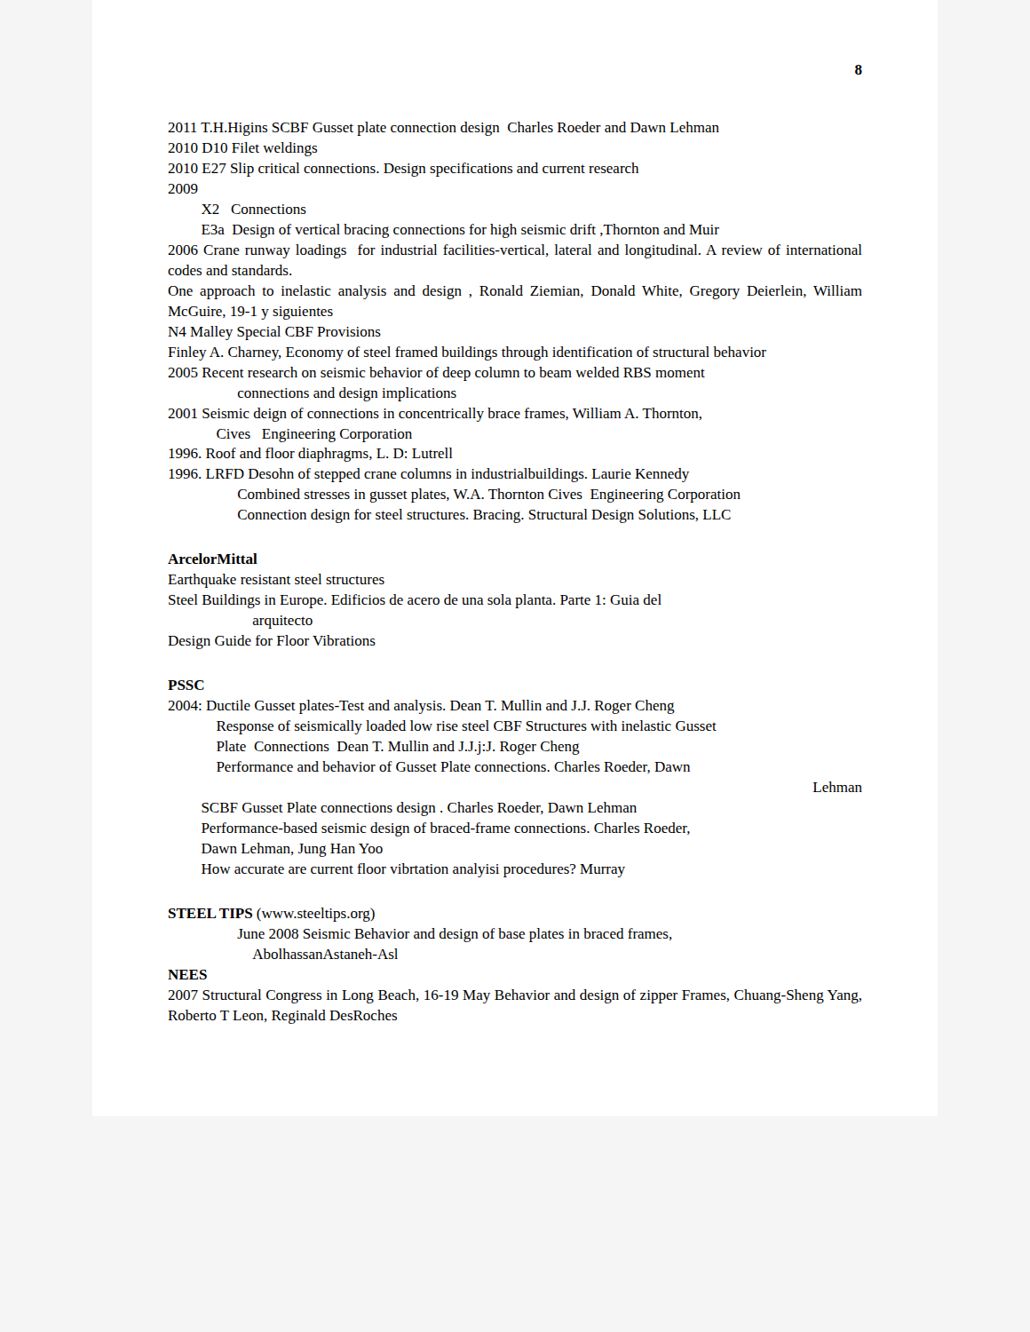8
2011 T.H.Higins SCBF Gusset plate connection design Charles Roeder and Dawn Lehman
2010 D10 Filet weldings
2010 E27 Slip critical connections. Design specifications and current research
2009
X2 Connections
E3a Design of vertical bracing connections for high seismic drift ,Thornton and Muir
2006 Crane runway loadings for industrial facilities-vertical, lateral and longitudinal. A review of international codes and standards.
One approach to inelastic analysis and design , Ronald Ziemian, Donald White, Gregory Deierlein, William McGuire, 19-1 y siguientes
N4 Malley Special CBF Provisions
Finley A. Charney, Economy of steel framed buildings through identification of structural behavior
2005 Recent research on seismic behavior of deep column to beam welded RBS moment
connections and design implications
2001 Seismic deign of connections in concentrically brace frames, William A. Thornton,
Cives Engineering Corporation
1996. Roof and floor diaphragms, L. D: Lutrell
1996. LRFD Desohn of stepped crane columns in industrialbuildings. Laurie Kennedy
Combined stresses in gusset plates, W.A. Thornton Cives Engineering Corporation
Connection design for steel structures. Bracing. Structural Design Solutions, LLC
ArcelorMittal
Earthquake resistant steel structures
Steel Buildings in Europe. Edificios de acero de una sola planta. Parte 1: Guia del
arquitecto
Design Guide for Floor Vibrations
PSSC
2004: Ductile Gusset plates-Test and analysis. Dean T. Mullin and J.J. Roger Cheng
Response of seismically loaded low rise steel CBF Structures with inelastic Gusset
Plate Connections Dean T. Mullin and J.J.j:J. Roger Cheng
Performance and behavior of Gusset Plate connections. Charles Roeder, Dawn
Lehman
SCBF Gusset Plate connections design . Charles Roeder, Dawn Lehman
Performance-based seismic design of braced-frame connections. Charles Roeder,
Dawn Lehman, Jung Han Yoo
How accurate are current floor vibrtation analyisi procedures? Murray
STEEL TIPS (www.steeltips.org)
June 2008 Seismic Behavior and design of base plates in braced frames,
AbolhassanAstaneh-Asl
NEES
2007 Structural Congress in Long Beach, 16-19 May Behavior and design of zipper Frames, Chuang-Sheng Yang, Roberto T Leon, Reginald DesRoches